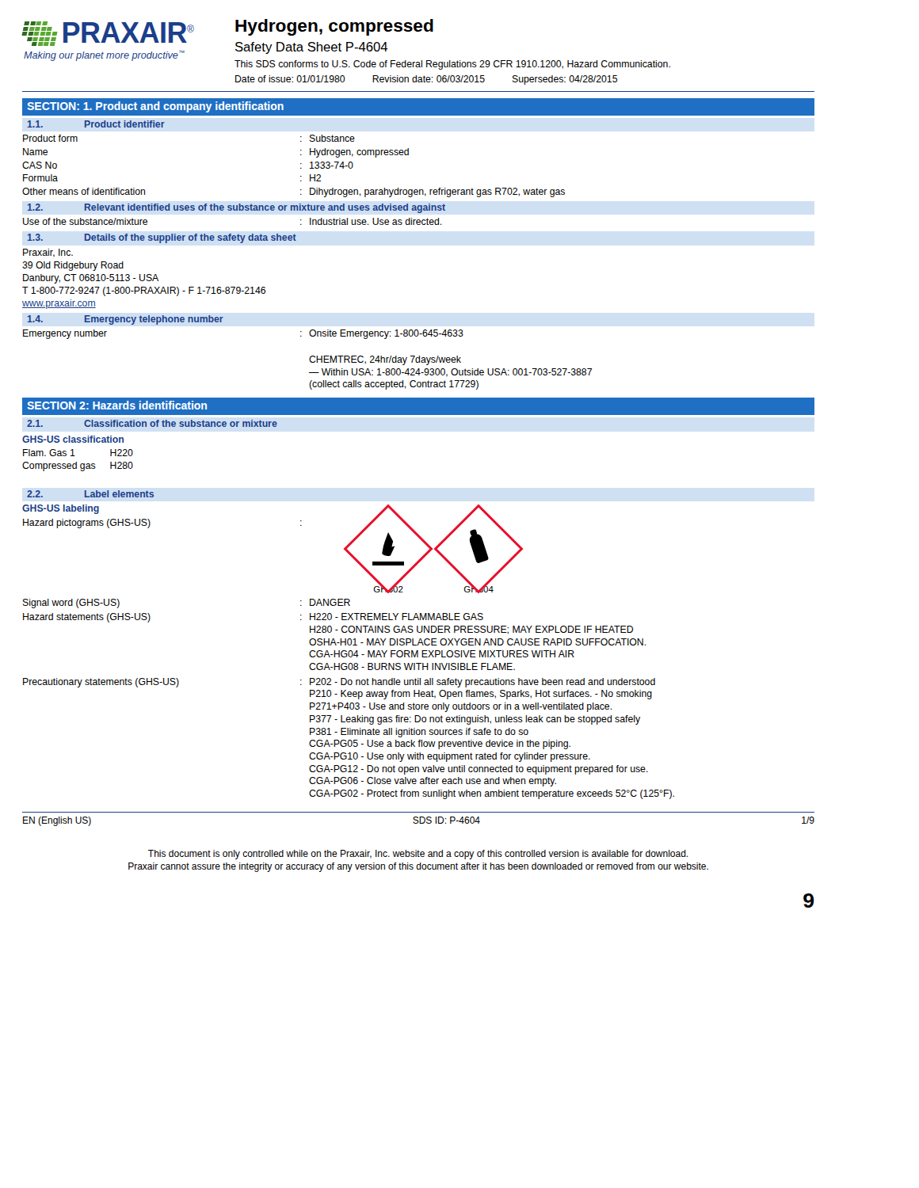PRAXAIR®
Making our planet more productive™
Hydrogen, compressed
Safety Data Sheet P-4604
This SDS conforms to U.S. Code of Federal Regulations 29 CFR 1910.1200, Hazard Communication.
Date of issue: 01/01/1980 Revision date: 06/03/2015 Supersedes: 04/28/2015
SECTION: 1. Product and company identification
1.1. Product identifier
Product form
:
Substance
Name
:
Hydrogen, compressed
CAS No
:
1333-74-0
Formula
:
H2
Other means of identification
:
Dihydrogen, parahydrogen, refrigerant gas R702, water gas
1.2. Relevant identified uses of the substance or mixture and uses advised against
Use of the substance/mixture
:
Industrial use. Use as directed.
1.3. Details of the supplier of the safety data sheet
Praxair, Inc.
39 Old Ridgebury Road
Danbury, CT 06810-5113 - USA
T 1-800-772-9247 (1-800-PRAXAIR) - F 1-716-879-2146
www.praxair.com
1.4. Emergency telephone number
Emergency number
:
Onsite Emergency: 1-800-645-4633
CHEMTREC, 24hr/day 7days/week
— Within USA: 1-800-424-9300, Outside USA: 001-703-527-3887
(collect calls accepted, Contract 17729)
SECTION 2: Hazards identification
2.1. Classification of the substance or mixture
GHS-US classification
| Flam. Gas 1 | H220 |
| Compressed gas | H280 |
2.2. Label elements
GHS-US labeling
Hazard pictograms (GHS-US)
:
GHS02
GHS04
Signal word (GHS-US)
:
DANGER
Hazard statements (GHS-US)
:
H220 - EXTREMELY FLAMMABLE GAS
H280 - CONTAINS GAS UNDER PRESSURE; MAY EXPLODE IF HEATED
OSHA-H01 - MAY DISPLACE OXYGEN AND CAUSE RAPID SUFFOCATION.
CGA-HG04 - MAY FORM EXPLOSIVE MIXTURES WITH AIR
CGA-HG08 - BURNS WITH INVISIBLE FLAME.
Precautionary statements (GHS-US)
:
P202 - Do not handle until all safety precautions have been read and understood
P210 - Keep away from Heat, Open flames, Sparks, Hot surfaces. - No smoking
P271+P403 - Use and store only outdoors or in a well-ventilated place.
P377 - Leaking gas fire: Do not extinguish, unless leak can be stopped safely
P381 - Eliminate all ignition sources if safe to do so
CGA-PG05 - Use a back flow preventive device in the piping.
CGA-PG10 - Use only with equipment rated for cylinder pressure.
CGA-PG12 - Do not open valve until connected to equipment prepared for use.
CGA-PG06 - Close valve after each use and when empty.
CGA-PG02 - Protect from sunlight when ambient temperature exceeds 52°C (125°F).
EN (English US)
SDS ID: P-4604
1/9
This document is only controlled while on the Praxair, Inc. website and a copy of this controlled version is available for download.
Praxair cannot assure the integrity or accuracy of any version of this document after it has been downloaded or removed from our website.
9